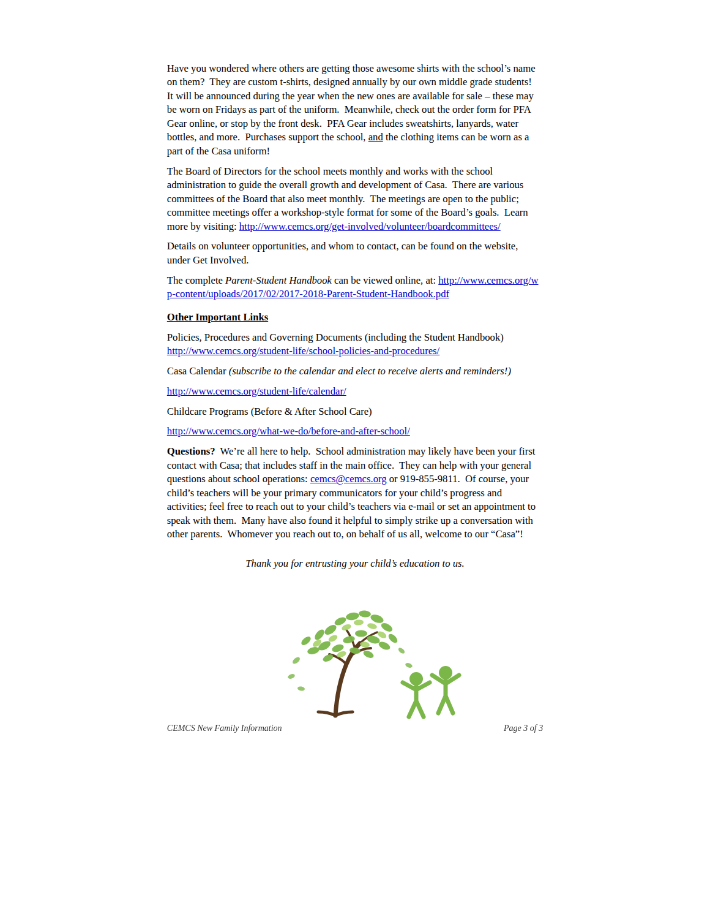Have you wondered where others are getting those awesome shirts with the school’s name on them? They are custom t-shirts, designed annually by our own middle grade students! It will be announced during the year when the new ones are available for sale – these may be worn on Fridays as part of the uniform. Meanwhile, check out the order form for PFA Gear online, or stop by the front desk. PFA Gear includes sweatshirts, lanyards, water bottles, and more. Purchases support the school, and the clothing items can be worn as a part of the Casa uniform!
The Board of Directors for the school meets monthly and works with the school administration to guide the overall growth and development of Casa. There are various committees of the Board that also meet monthly. The meetings are open to the public; committee meetings offer a workshop-style format for some of the Board’s goals. Learn more by visiting: http://www.cemcs.org/get-involved/volunteer/boardcommittees/
Details on volunteer opportunities, and whom to contact, can be found on the website, under Get Involved.
The complete Parent-Student Handbook can be viewed online, at: http://www.cemcs.org/wp-content/uploads/2017/02/2017-2018-Parent-Student-Handbook.pdf
Other Important Links
Policies, Procedures and Governing Documents (including the Student Handbook)
http://www.cemcs.org/student-life/school-policies-and-procedures/
Casa Calendar (subscribe to the calendar and elect to receive alerts and reminders!)
http://www.cemcs.org/student-life/calendar/
Childcare Programs (Before & After School Care)
http://www.cemcs.org/what-we-do/before-and-after-school/
Questions? We’re all here to help. School administration may likely have been your first contact with Casa; that includes staff in the main office. They can help with your general questions about school operations: cemcs@cemcs.org or 919-855-9811. Of course, your child’s teachers will be your primary communicators for your child’s progress and activities; feel free to reach out to your child’s teachers via e-mail or set an appointment to speak with them. Many have also found it helpful to simply strike up a conversation with other parents. Whomever you reach out to, on behalf of us all, welcome to our “Casa”!
Thank you for entrusting your child’s education to us.
CEMCS New Family Information Page 3 of 3